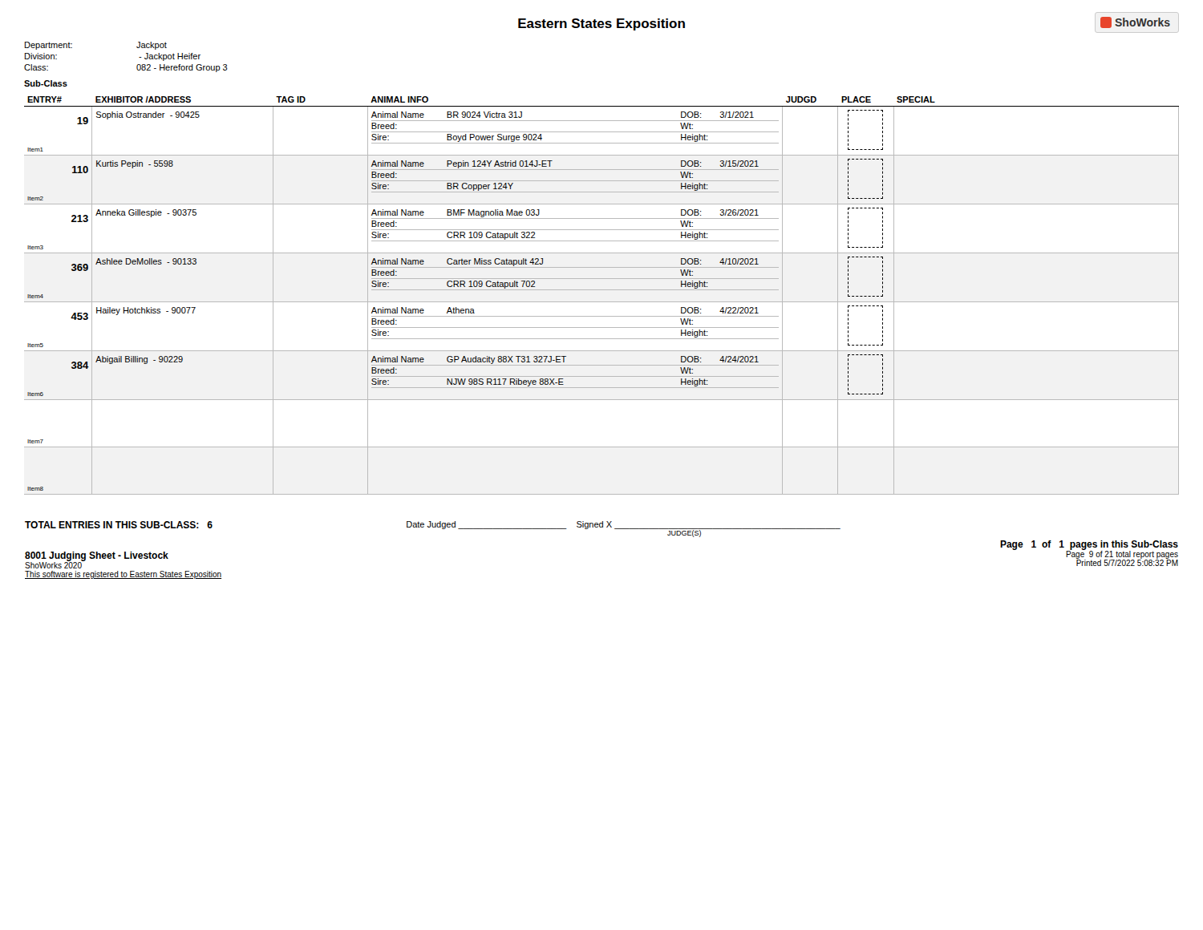Eastern States Exposition ShoWorks
Department: Jackpot
Division: - Jackpot Heifer
Class: 082 - Hereford Group 3
Sub-Class
| ENTRY# | EXHIBITOR /ADDRESS | TAG ID | ANIMAL INFO | JUDGD | PLACE | SPECIAL |
| --- | --- | --- | --- | --- | --- | --- |
| 19 Item1 | Sophia Ostrander - 90425 | | / Animal Name / BR 9024 Victra 31J / DOB: / 3/1/2021 / / Breed: / / Wt: / / / Sire: / Boyd Power Surge 9024 / Height: / / | | | |
| 110 Item2 | Kurtis Pepin - 5598 | | / Animal Name / Pepin 124Y Astrid 014J-ET / DOB: / 3/15/2021 / / Breed: / / Wt: / / / Sire: / BR Copper 124Y / Height: / / | | | |
| 213 Item3 | Anneka Gillespie - 90375 | | / Animal Name / BMF Magnolia Mae 03J / DOB: / 3/26/2021 / / Breed: / / Wt: / / / Sire: / CRR 109 Catapult 322 / Height: / / | | | |
| 369 Item4 | Ashlee DeMolles - 90133 | | / Animal Name / Carter Miss Catapult 42J / DOB: / 4/10/2021 / / Breed: / / Wt: / / / Sire: / CRR 109 Catapult 702 / Height: / / | | | |
| 453 Item5 | Hailey Hotchkiss - 90077 | | / Animal Name / Athena / DOB: / 4/22/2021 / / Breed: / / Wt: / / / Sire: / / Height: / / | | | |
| 384 Item6 | Abigail Billing - 90229 | | / Animal Name / GP Audacity 88X T31 327J-ET / DOB: / 4/24/2021 / / Breed: / / Wt: / / / Sire: / NJW 98S R117 Ribeye 88X-E / Height: / / | | | |
| Item7 | | | | | | |
| Item8 | | | | | | |
| TOTAL ENTRIES IN THIS SUB-CLASS: 6 | Date Judged ______________________ Signed X ______________________________________________ JUDGE(S) | |
| 8001 Judging Sheet - Livestock ShoWorks 2020 This software is registered to Eastern States Exposition | | Page 1 of 1 pages in this Sub-Class Page 9 of 21 total report pages Printed 5/7/2022 5:08:32 PM |